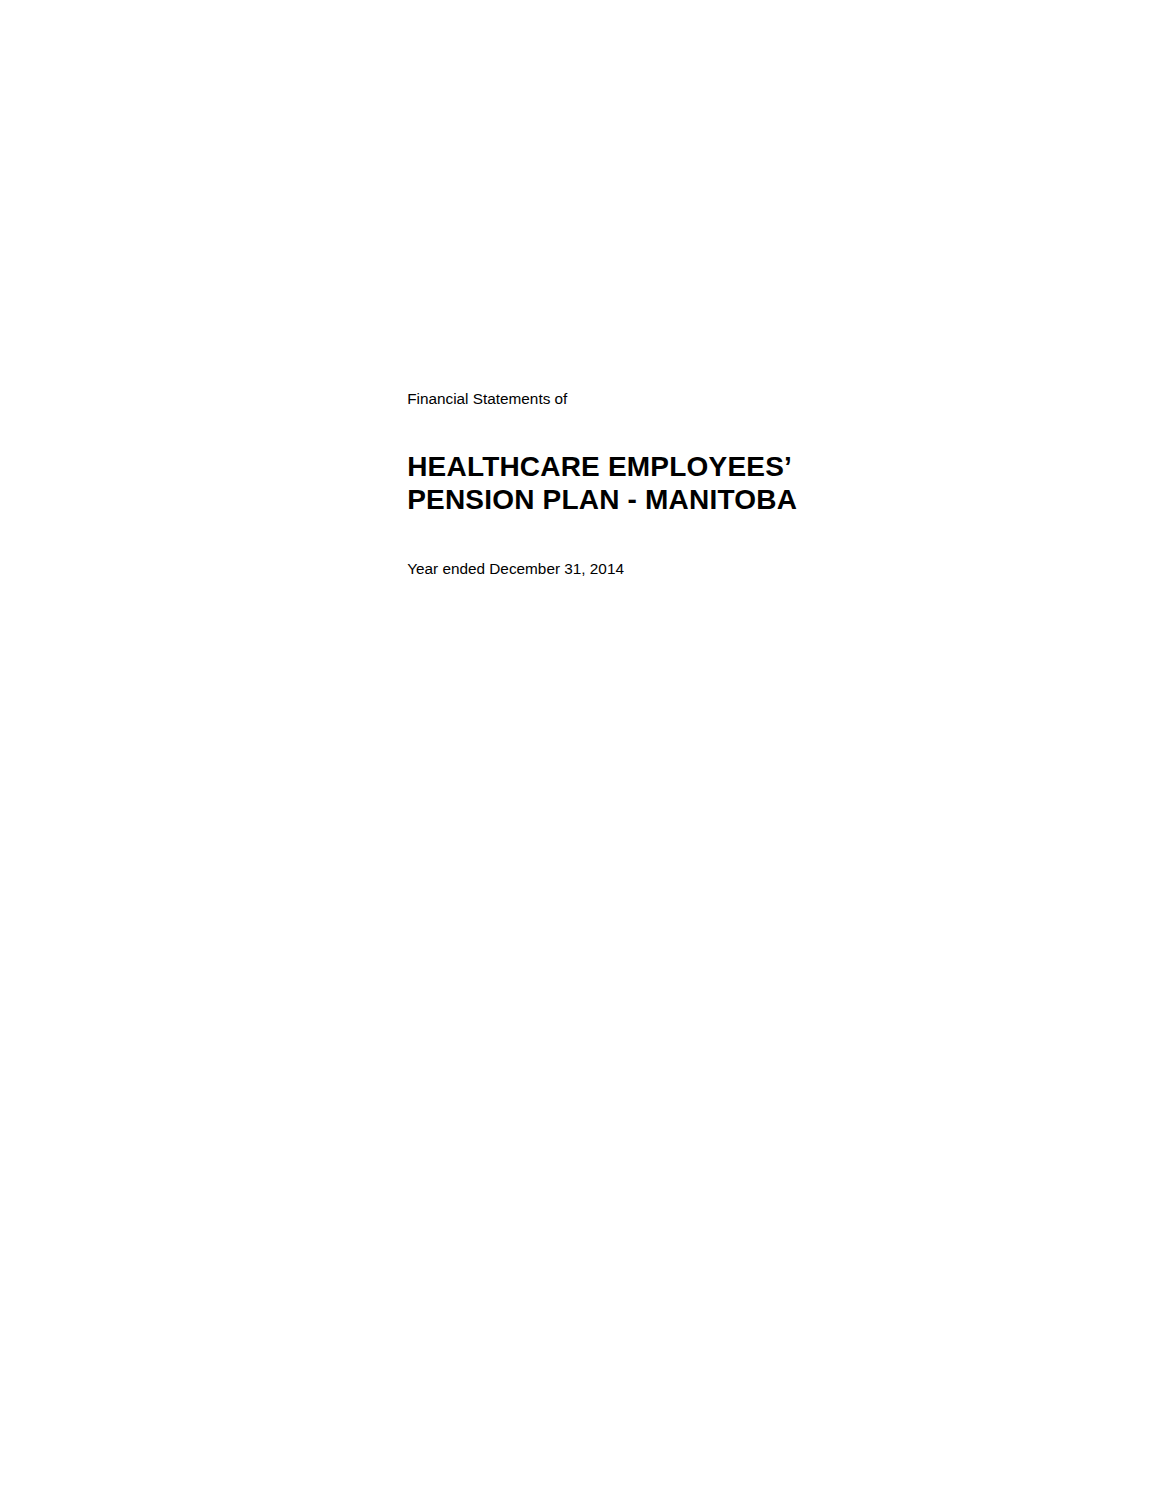Financial Statements of
HEALTHCARE EMPLOYEES’
PENSION PLAN - MANITOBA
Year ended December 31, 2014